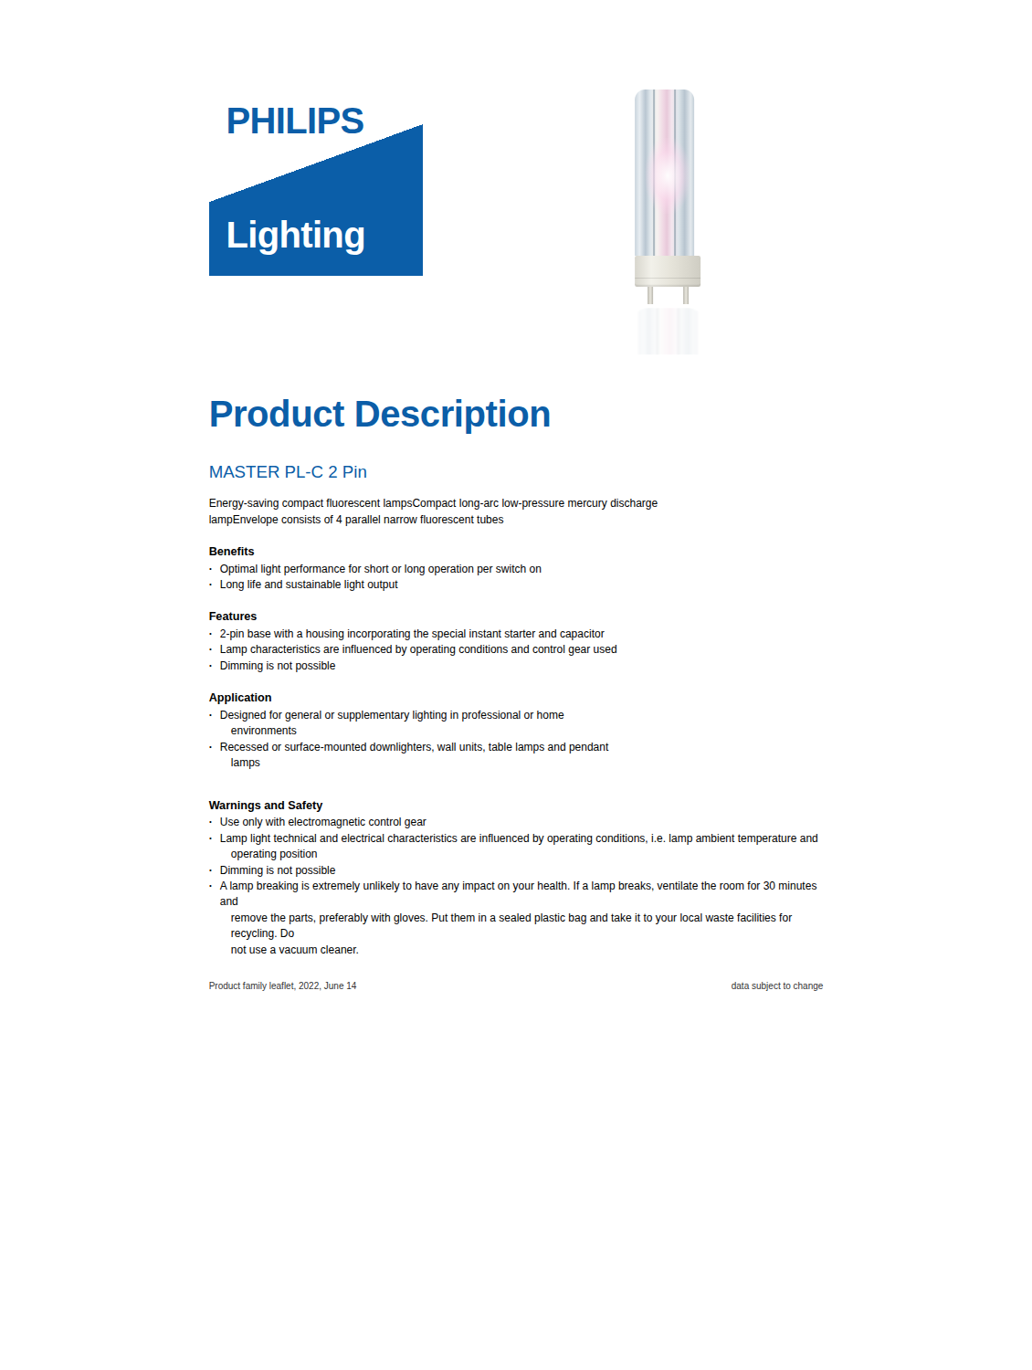PHILIPS
Lighting
Product Description
MASTER PL-C 2 Pin
Energy-saving compact fluorescent lampsCompact long-arc low-pressure mercury discharge lampEnvelope consists of 4 parallel narrow fluorescent tubes
Benefits
Optimal light performance for short or long operation per switch on
Long life and sustainable light output
Features
2-pin base with a housing incorporating the special instant starter and capacitor
Lamp characteristics are influenced by operating conditions and control gear used
Dimming is not possible
Application
Designed for general or supplementary lighting in professional or home
environments
Recessed or surface-mounted downlighters, wall units, table lamps and pendant
lamps
Warnings and Safety
Use only with electromagnetic control gear
Lamp light technical and electrical characteristics are influenced by operating conditions, i.e. lamp ambient temperature and
operating position
Dimming is not possible
A lamp breaking is extremely unlikely to have any impact on your health. If a lamp breaks, ventilate the room for 30 minutes and
remove the parts, preferably with gloves. Put them in a sealed plastic bag and take it to your local waste facilities for recycling. Do
not use a vacuum cleaner.
Product family leaflet, 2022, June 14 data subject to change